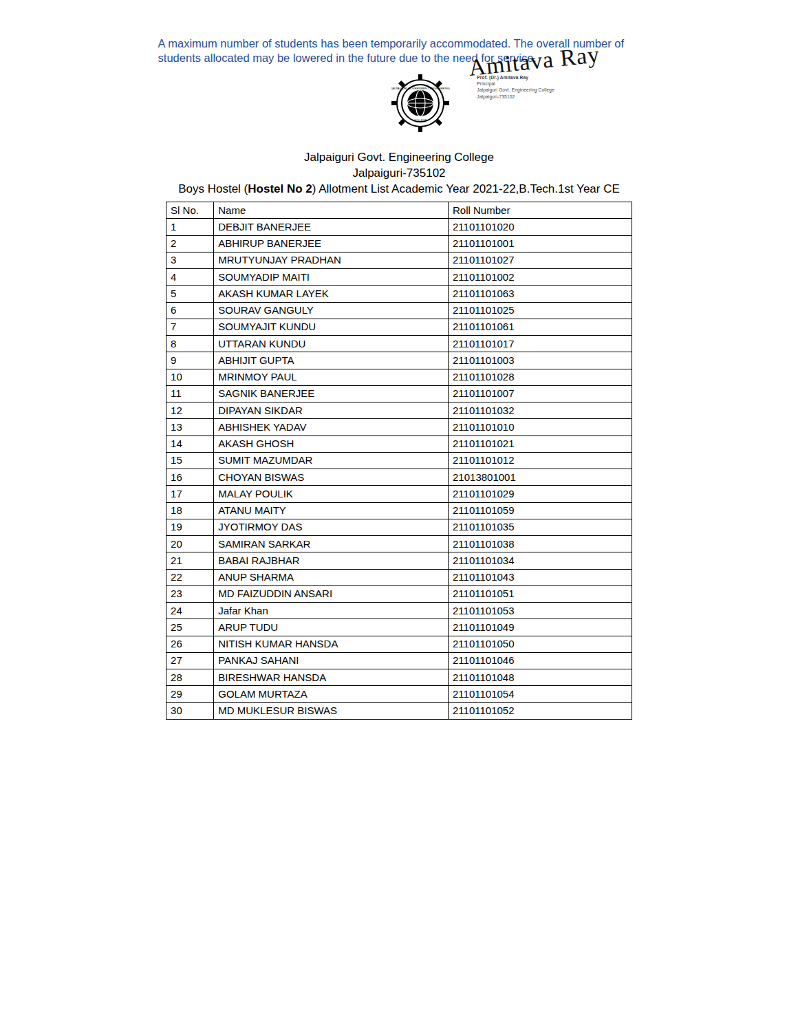A maximum number of students has been temporarily accommodated. The overall number of students allocated may be lowered in the future due to the need for service.
JALPAIGURI GOVERNMENT ENGINEERING COLLEGE
Amitava Ray
Prof. (Dr.) Amitava Ray
Principal
Jalpaiguri Govt. Engineering College
Jalpaiguri-735102
Jalpaiguri Govt. Engineering College
Jalpaiguri-735102
Boys Hostel (Hostel No 2) Allotment List Academic Year 2021-22,B.Tech.1st Year CE
| Sl No. | Name | Roll Number |
| --- | --- | --- |
| 1 | DEBJIT BANERJEE | 21101101020 |
| 2 | ABHIRUP BANERJEE | 21101101001 |
| 3 | MRUTYUNJAY PRADHAN | 21101101027 |
| 4 | SOUMYADIP MAITI | 21101101002 |
| 5 | AKASH KUMAR LAYEK | 21101101063 |
| 6 | SOURAV GANGULY | 21101101025 |
| 7 | SOUMYAJIT KUNDU | 21101101061 |
| 8 | UTTARAN KUNDU | 21101101017 |
| 9 | ABHIJIT GUPTA | 21101101003 |
| 10 | MRINMOY PAUL | 21101101028 |
| 11 | SAGNIK BANERJEE | 21101101007 |
| 12 | DIPAYAN SIKDAR | 21101101032 |
| 13 | ABHISHEK YADAV | 21101101010 |
| 14 | AKASH GHOSH | 21101101021 |
| 15 | SUMIT MAZUMDAR | 21101101012 |
| 16 | CHOYAN BISWAS | 21013801001 |
| 17 | MALAY POULIK | 21101101029 |
| 18 | ATANU MAITY | 21101101059 |
| 19 | JYOTIRMOY DAS | 21101101035 |
| 20 | SAMIRAN SARKAR | 21101101038 |
| 21 | BABAI RAJBHAR | 21101101034 |
| 22 | ANUP SHARMA | 21101101043 |
| 23 | MD FAIZUDDIN ANSARI | 21101101051 |
| 24 | Jafar Khan | 21101101053 |
| 25 | ARUP TUDU | 21101101049 |
| 26 | NITISH KUMAR HANSDA | 21101101050 |
| 27 | PANKAJ SAHANI | 21101101046 |
| 28 | BIRESHWAR HANSDA | 21101101048 |
| 29 | GOLAM MURTAZA | 21101101054 |
| 30 | MD MUKLESUR BISWAS | 21101101052 |